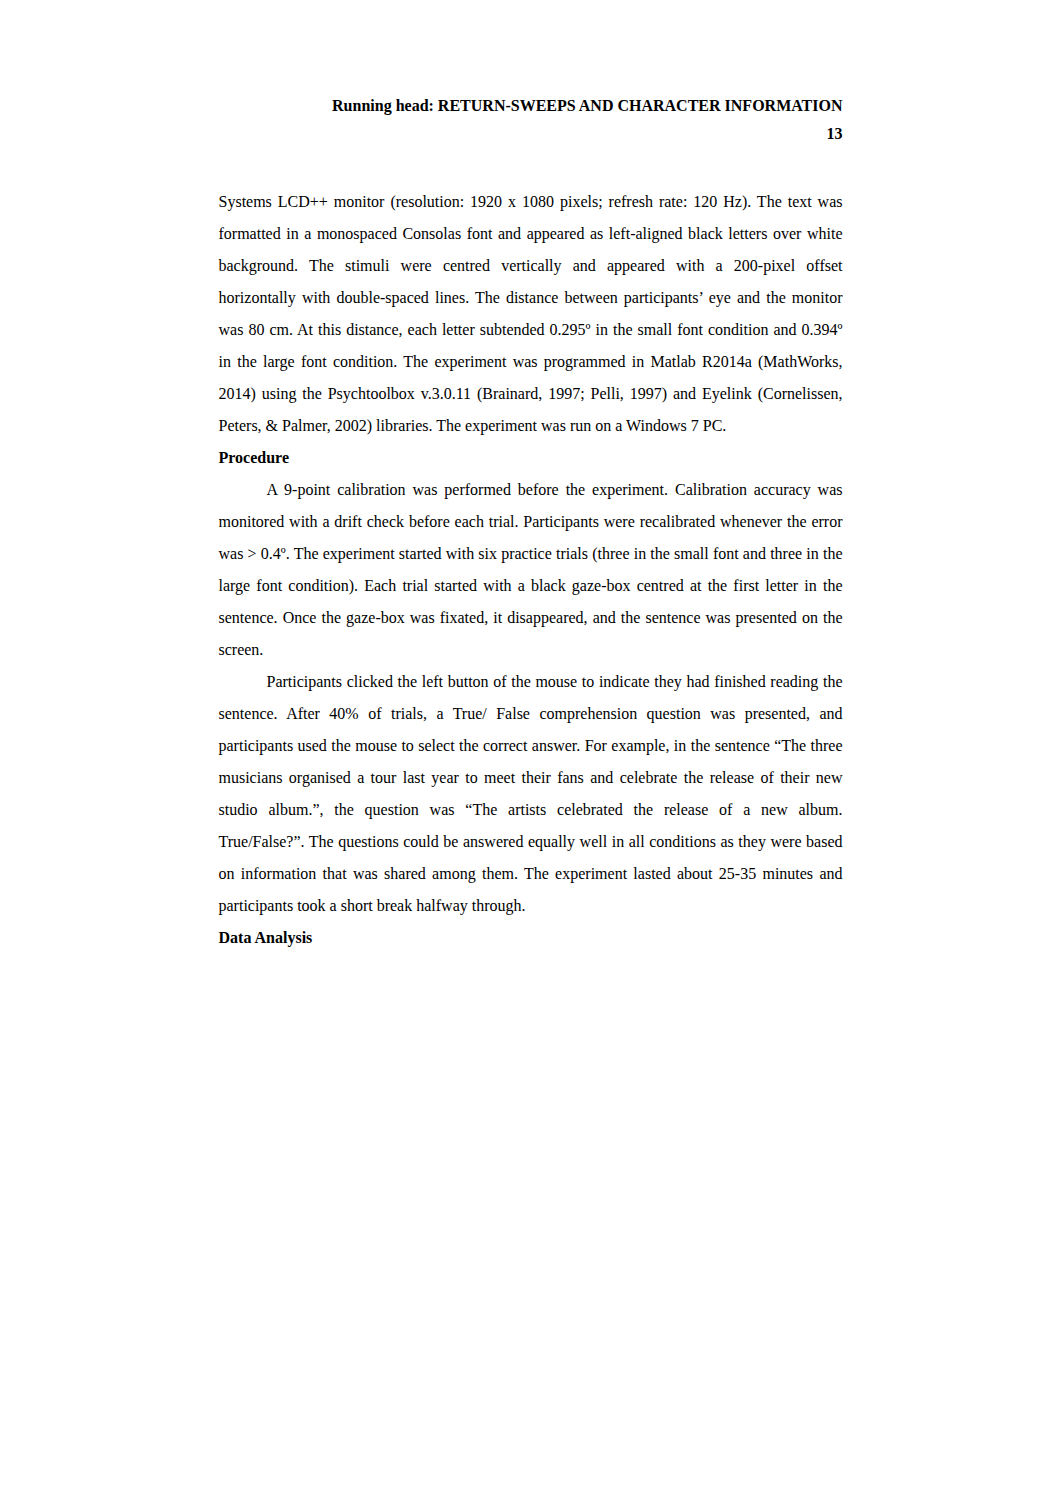Running head: RETURN-SWEEPS AND CHARACTER INFORMATION
13
Systems LCD++ monitor (resolution: 1920 x 1080 pixels; refresh rate: 120 Hz). The text was formatted in a monospaced Consolas font and appeared as left-aligned black letters over white background. The stimuli were centred vertically and appeared with a 200-pixel offset horizontally with double-spaced lines. The distance between participants’ eye and the monitor was 80 cm. At this distance, each letter subtended 0.295º in the small font condition and 0.394º in the large font condition. The experiment was programmed in Matlab R2014a (MathWorks, 2014) using the Psychtoolbox v.3.0.11 (Brainard, 1997; Pelli, 1997) and Eyelink (Cornelissen, Peters, & Palmer, 2002) libraries. The experiment was run on a Windows 7 PC.
Procedure
A 9-point calibration was performed before the experiment. Calibration accuracy was monitored with a drift check before each trial. Participants were recalibrated whenever the error was > 0.4º. The experiment started with six practice trials (three in the small font and three in the large font condition). Each trial started with a black gaze-box centred at the first letter in the sentence. Once the gaze-box was fixated, it disappeared, and the sentence was presented on the screen.
Participants clicked the left button of the mouse to indicate they had finished reading the sentence. After 40% of trials, a True/ False comprehension question was presented, and participants used the mouse to select the correct answer. For example, in the sentence “The three musicians organised a tour last year to meet their fans and celebrate the release of their new studio album.”, the question was “The artists celebrated the release of a new album. True/False?”. The questions could be answered equally well in all conditions as they were based on information that was shared among them. The experiment lasted about 25-35 minutes and participants took a short break halfway through.
Data Analysis